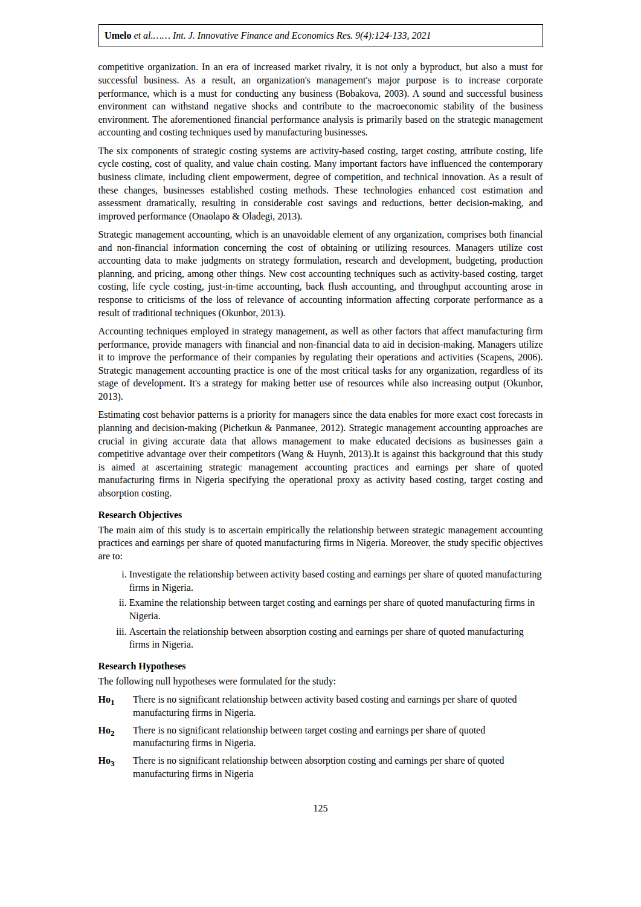Umelo et al.…… Int. J. Innovative Finance and Economics Res. 9(4):124-133, 2021
competitive organization. In an era of increased market rivalry, it is not only a byproduct, but also a must for successful business. As a result, an organization's management's major purpose is to increase corporate performance, which is a must for conducting any business (Bobakova, 2003). A sound and successful business environment can withstand negative shocks and contribute to the macroeconomic stability of the business environment. The aforementioned financial performance analysis is primarily based on the strategic management accounting and costing techniques used by manufacturing businesses.
The six components of strategic costing systems are activity-based costing, target costing, attribute costing, life cycle costing, cost of quality, and value chain costing. Many important factors have influenced the contemporary business climate, including client empowerment, degree of competition, and technical innovation. As a result of these changes, businesses established costing methods. These technologies enhanced cost estimation and assessment dramatically, resulting in considerable cost savings and reductions, better decision-making, and improved performance (Onaolapo & Oladegi, 2013).
Strategic management accounting, which is an unavoidable element of any organization, comprises both financial and non-financial information concerning the cost of obtaining or utilizing resources. Managers utilize cost accounting data to make judgments on strategy formulation, research and development, budgeting, production planning, and pricing, among other things. New cost accounting techniques such as activity-based costing, target costing, life cycle costing, just-in-time accounting, back flush accounting, and throughput accounting arose in response to criticisms of the loss of relevance of accounting information affecting corporate performance as a result of traditional techniques (Okunbor, 2013).
Accounting techniques employed in strategy management, as well as other factors that affect manufacturing firm performance, provide managers with financial and non-financial data to aid in decision-making. Managers utilize it to improve the performance of their companies by regulating their operations and activities (Scapens, 2006). Strategic management accounting practice is one of the most critical tasks for any organization, regardless of its stage of development. It's a strategy for making better use of resources while also increasing output (Okunbor, 2013).
Estimating cost behavior patterns is a priority for managers since the data enables for more exact cost forecasts in planning and decision-making (Pichetkun & Panmanee, 2012). Strategic management accounting approaches are crucial in giving accurate data that allows management to make educated decisions as businesses gain a competitive advantage over their competitors (Wang & Huynh, 2013).It is against this background that this study is aimed at ascertaining strategic management accounting practices and earnings per share of quoted manufacturing firms in Nigeria specifying the operational proxy as activity based costing, target costing and absorption costing.
Research Objectives
The main aim of this study is to ascertain empirically the relationship between strategic management accounting practices and earnings per share of quoted manufacturing firms in Nigeria. Moreover, the study specific objectives are to:
Investigate the relationship between activity based costing and earnings per share of quoted manufacturing firms in Nigeria.
Examine the relationship between target costing and earnings per share of quoted manufacturing firms in Nigeria.
Ascertain the relationship between absorption costing and earnings per share of quoted manufacturing firms in Nigeria.
Research Hypotheses
The following null hypotheses were formulated for the study:
Ho1
There is no significant relationship between activity based costing and earnings per share of quoted manufacturing firms in Nigeria.
Ho2
There is no significant relationship between target costing and earnings per share of quoted manufacturing firms in Nigeria.
Ho3
There is no significant relationship between absorption costing and earnings per share of quoted manufacturing firms in Nigeria
125